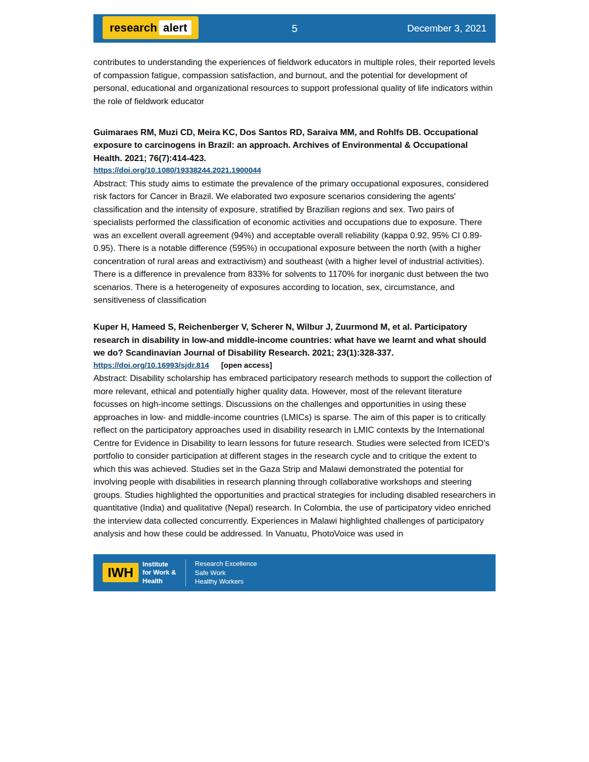researchalert
5
December 3, 2021
contributes to understanding the experiences of fieldwork educators in multiple roles, their reported levels of compassion fatigue, compassion satisfaction, and burnout, and the potential for development of personal, educational and organizational resources to support professional quality of life indicators within the role of fieldwork educator
Guimaraes RM, Muzi CD, Meira KC, Dos Santos RD, Saraiva MM, and Rohlfs DB. Occupational exposure to carcinogens in Brazil: an approach. Archives of Environmental & Occupational Health. 2021; 76(7):414-423.
https://doi.org/10.1080/19338244.2021.1900044
Abstract: This study aims to estimate the prevalence of the primary occupational exposures, considered risk factors for Cancer in Brazil. We elaborated two exposure scenarios considering the agents' classification and the intensity of exposure, stratified by Brazilian regions and sex. Two pairs of specialists performed the classification of economic activities and occupations due to exposure. There was an excellent overall agreement (94%) and acceptable overall reliability (kappa 0.92, 95% CI 0.89-0.95). There is a notable difference (595%) in occupational exposure between the north (with a higher concentration of rural areas and extractivism) and southeast (with a higher level of industrial activities). There is a difference in prevalence from 833% for solvents to 1170% for inorganic dust between the two scenarios. There is a heterogeneity of exposures according to location, sex, circumstance, and sensitiveness of classification
Kuper H, Hameed S, Reichenberger V, Scherer N, Wilbur J, Zuurmond M, et al. Participatory research in disability in low-and middle-income countries: what have we learnt and what should we do? Scandinavian Journal of Disability Research. 2021; 23(1):328-337.
https://doi.org/10.16993/sjdr.814[open access]
Abstract: Disability scholarship has embraced participatory research methods to support the collection of more relevant, ethical and potentially higher quality data. However, most of the relevant literature focusses on high-income settings. Discussions on the challenges and opportunities in using these approaches in low- and middle-income countries (LMICs) is sparse. The aim of this paper is to critically reflect on the participatory approaches used in disability research in LMIC contexts by the International Centre for Evidence in Disability to learn lessons for future research. Studies were selected from ICED's portfolio to consider participation at different stages in the research cycle and to critique the extent to which this was achieved. Studies set in the Gaza Strip and Malawi demonstrated the potential for involving people with disabilities in research planning through collaborative workshops and steering groups. Studies highlighted the opportunities and practical strategies for including disabled researchers in quantitative (India) and qualitative (Nepal) research. In Colombia, the use of participatory video enriched the interview data collected concurrently. Experiences in Malawi highlighted challenges of participatory analysis and how these could be addressed. In Vanuatu, PhotoVoice was used in
IWH
Institute
for Work &
Health
Research Excellence
Safe Work
Healthy Workers